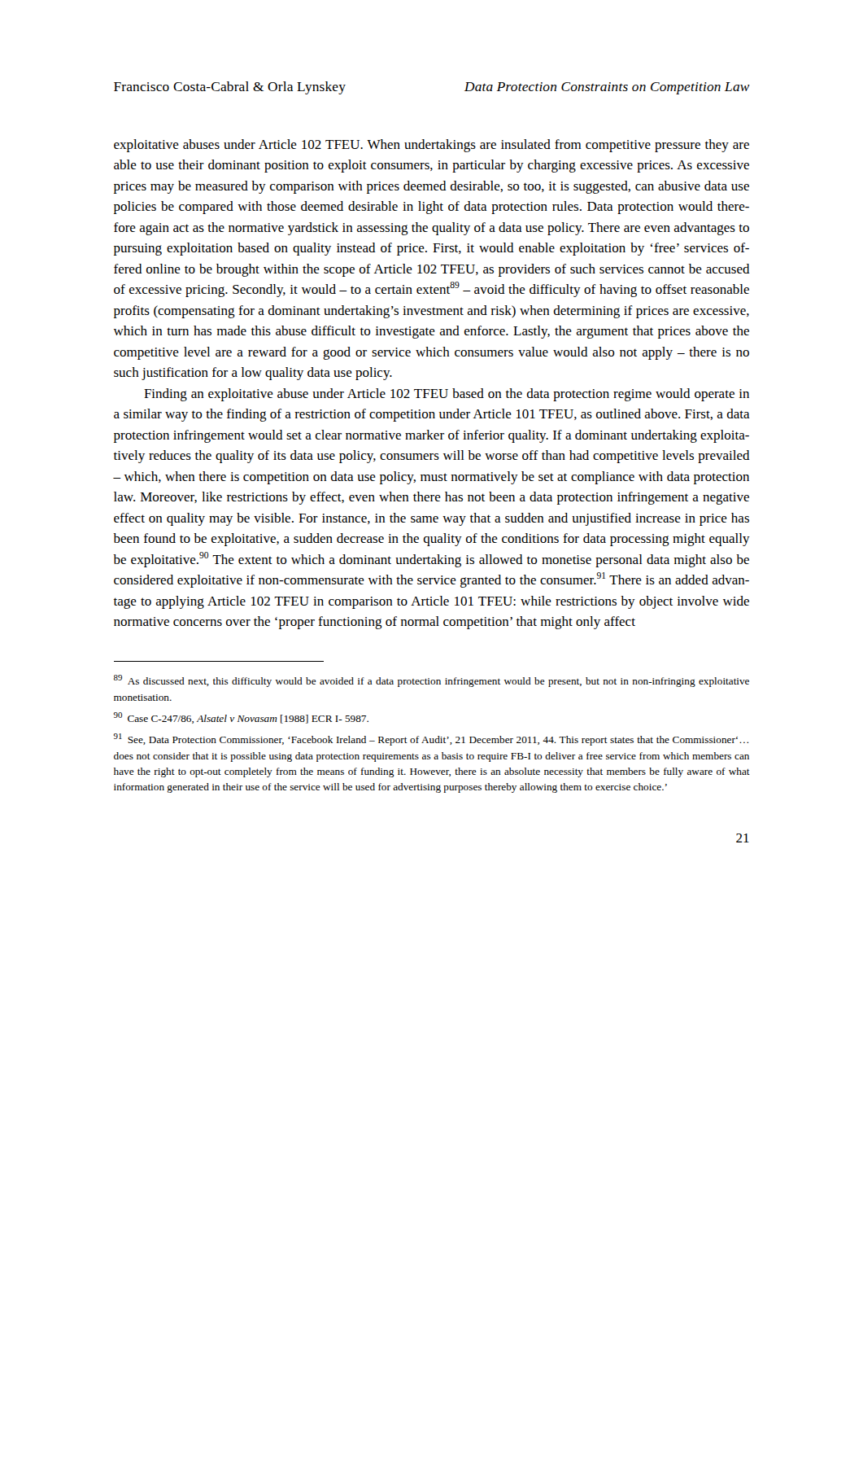Francisco Costa-Cabral & Orla Lynskey Data Protection Constraints on Competition Law
exploitative abuses under Article 102 TFEU. When undertakings are insulated from competitive pressure they are able to use their dominant position to exploit consumers, in particular by charging excessive prices. As excessive prices may be measured by comparison with prices deemed desirable, so too, it is suggested, can abusive data use policies be compared with those deemed desirable in light of data protection rules. Data protection would therefore again act as the normative yardstick in assessing the quality of a data use policy. There are even advantages to pursuing exploitation based on quality instead of price. First, it would enable exploitation by ‘free’ services offered online to be brought within the scope of Article 102 TFEU, as providers of such services cannot be accused of excessive pricing. Secondly, it would – to a certain extent89 – avoid the difficulty of having to offset reasonable profits (compensating for a dominant undertaking’s investment and risk) when determining if prices are excessive, which in turn has made this abuse difficult to investigate and enforce. Lastly, the argument that prices above the competitive level are a reward for a good or service which consumers value would also not apply – there is no such justification for a low quality data use policy.
Finding an exploitative abuse under Article 102 TFEU based on the data protection regime would operate in a similar way to the finding of a restriction of competition under Article 101 TFEU, as outlined above. First, a data protection infringement would set a clear normative marker of inferior quality. If a dominant undertaking exploitatively reduces the quality of its data use policy, consumers will be worse off than had competitive levels prevailed – which, when there is competition on data use policy, must normatively be set at compliance with data protection law. Moreover, like restrictions by effect, even when there has not been a data protection infringement a negative effect on quality may be visible. For instance, in the same way that a sudden and unjustified increase in price has been found to be exploitative, a sudden decrease in the quality of the conditions for data processing might equally be exploitative.90 The extent to which a dominant undertaking is allowed to monetise personal data might also be considered exploitative if non-commensurate with the service granted to the consumer.91 There is an added advantage to applying Article 102 TFEU in comparison to Article 101 TFEU: while restrictions by object involve wide normative concerns over the ‘proper functioning of normal competition’ that might only affect
89 As discussed next, this difficulty would be avoided if a data protection infringement would be present, but not in non-infringing exploitative monetisation.
90 Case C-247/86, Alsatel v Novasam [1988] ECR I- 5987.
91 See, Data Protection Commissioner, ‘Facebook Ireland – Report of Audit’, 21 December 2011, 44. This report states that the Commissioner‘…does not consider that it is possible using data protection requirements as a basis to require FB-I to deliver a free service from which members can have the right to opt-out completely from the means of funding it. However, there is an absolute necessity that members be fully aware of what information generated in their use of the service will be used for advertising purposes thereby allowing them to exercise choice.’
21